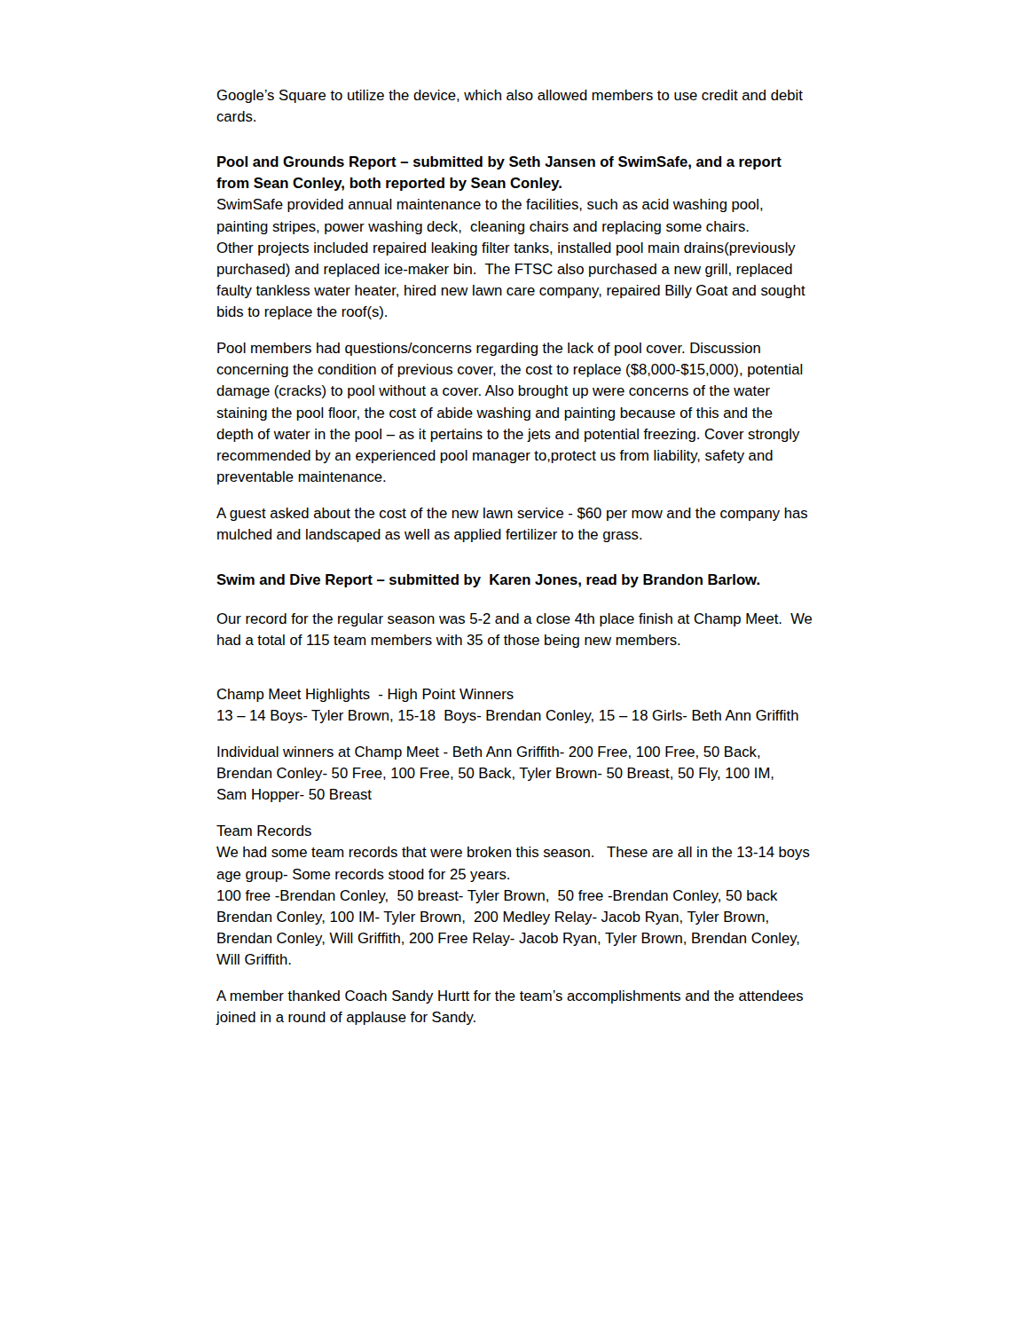Google’s Square to utilize the device, which also allowed members to use credit and debit cards.
Pool and Grounds Report – submitted by Seth Jansen of SwimSafe, and a report from Sean Conley, both reported by Sean Conley.
SwimSafe provided annual maintenance to the facilities, such as acid washing pool, painting stripes, power washing deck, cleaning chairs and replacing some chairs.
Other projects included repaired leaking filter tanks, installed pool main drains(previously purchased) and replaced ice-maker bin. The FTSC also purchased a new grill, replaced faulty tankless water heater, hired new lawn care company, repaired Billy Goat and sought bids to replace the roof(s).
Pool members had questions/concerns regarding the lack of pool cover. Discussion concerning the condition of previous cover, the cost to replace ($8,000-$15,000), potential damage (cracks) to pool without a cover. Also brought up were concerns of the water staining the pool floor, the cost of abide washing and painting because of this and the depth of water in the pool – as it pertains to the jets and potential freezing. Cover strongly recommended by an experienced pool manager to,protect us from liability, safety and preventable maintenance.
A guest asked about the cost of the new lawn service - $60 per mow and the company has mulched and landscaped as well as applied fertilizer to the grass.
Swim and Dive Report – submitted by Karen Jones, read by Brandon Barlow.
Our record for the regular season was 5-2 and a close 4th place finish at Champ Meet. We had a total of 115 team members with 35 of those being new members.
Champ Meet Highlights - High Point Winners
13 – 14 Boys- Tyler Brown, 15-18 Boys- Brendan Conley, 15 – 18 Girls- Beth Ann Griffith
Individual winners at Champ Meet - Beth Ann Griffith- 200 Free, 100 Free, 50 Back,
Brendan Conley- 50 Free, 100 Free, 50 Back, Tyler Brown- 50 Breast, 50 Fly, 100 IM,
Sam Hopper- 50 Breast
Team Records
We had some team records that were broken this season. These are all in the 13-14 boys age group- Some records stood for 25 years.
100 free -Brendan Conley, 50 breast- Tyler Brown, 50 free -Brendan Conley, 50 back Brendan Conley, 100 IM- Tyler Brown, 200 Medley Relay- Jacob Ryan, Tyler Brown, Brendan Conley, Will Griffith, 200 Free Relay- Jacob Ryan, Tyler Brown, Brendan Conley, Will Griffith.
A member thanked Coach Sandy Hurtt for the team’s accomplishments and the attendees joined in a round of applause for Sandy.